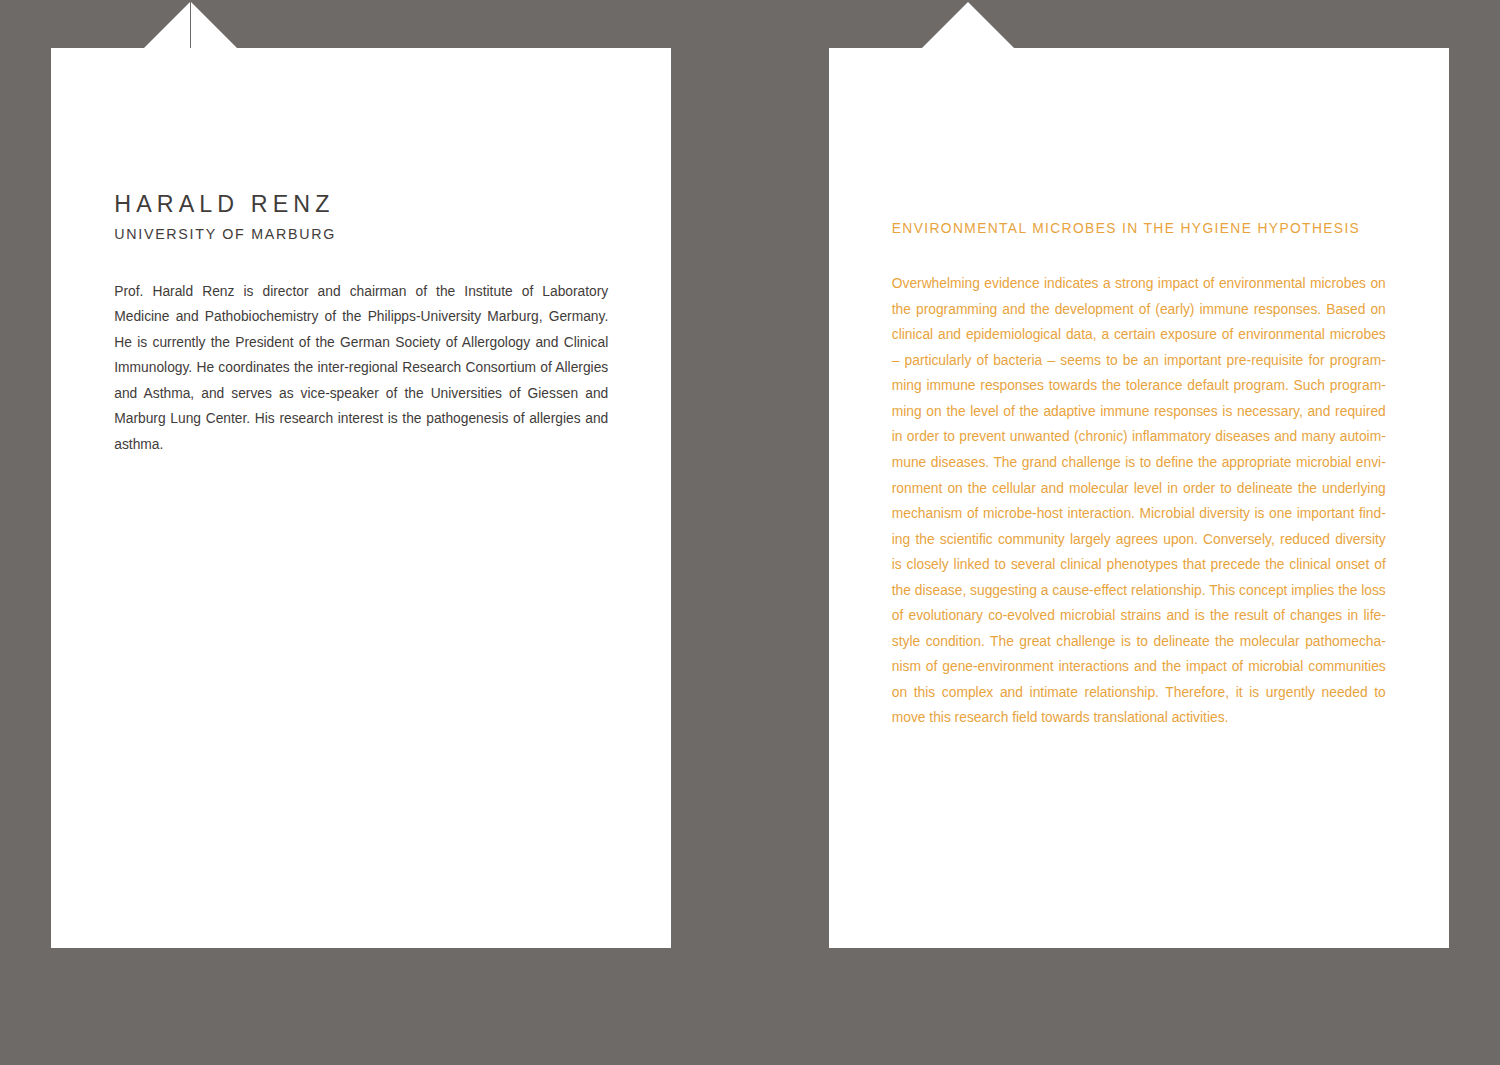Harald Renz
University of Marburg
Prof. Harald Renz is director and chairman of the Institute of Laboratory Medicine and Pathobiochemistry of the Philipps-University Marburg, Germany. He is currently the President of the German Society of Allergology and Clinical Immunology. He coordinates the inter-regional Research Consortium of Allergies and Asthma, and serves as vice-speaker of the Universities of Giessen and Marburg Lung Center. His research interest is the pathogenesis of allergies and asthma.
Environmental microbes in the hygiene hypothesis
Overwhelming evidence indicates a strong impact of environmental microbes on the programming and the development of (early) immune responses. Based on clinical and epidemiological data, a certain exposure of environmental microbes – particularly of bacteria – seems to be an important pre-requisite for programming immune responses towards the tolerance default program. Such programming on the level of the adaptive immune responses is necessary, and required in order to prevent unwanted (chronic) inflammatory diseases and many autoimmune diseases. The grand challenge is to define the appropriate microbial environment on the cellular and molecular level in order to delineate the underlying mechanism of microbe-host interaction. Microbial diversity is one important finding the scientific community largely agrees upon. Conversely, reduced diversity is closely linked to several clinical phenotypes that precede the clinical onset of the disease, suggesting a cause-effect relationship. This concept implies the loss of evolutionary co-evolved microbial strains and is the result of changes in lifestyle condition. The great challenge is to delineate the molecular pathomechanism of gene-environment interactions and the impact of microbial communities on this complex and intimate relationship. Therefore, it is urgently needed to move this research field towards translational activities.